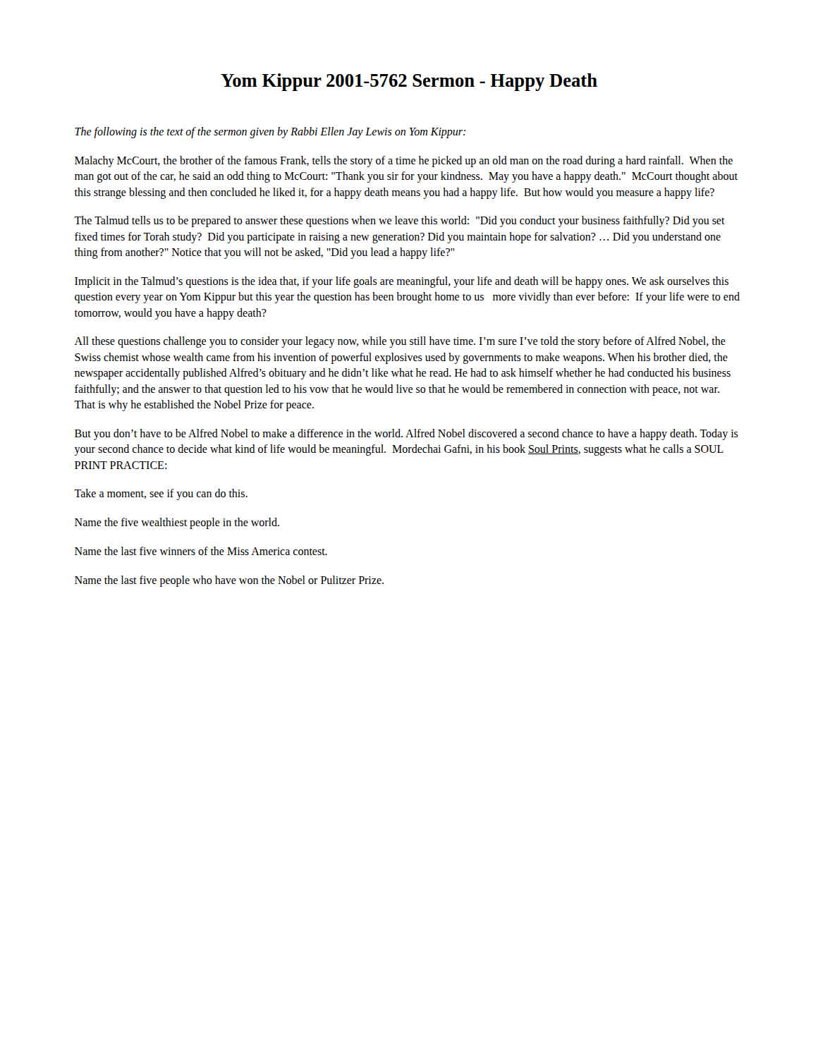Yom Kippur 2001-5762 Sermon - Happy Death
The following is the text of the sermon given by Rabbi Ellen Jay Lewis on Yom Kippur:
Malachy McCourt, the brother of the famous Frank, tells the story of a time he picked up an old man on the road during a hard rainfall. When the man got out of the car, he said an odd thing to McCourt: "Thank you sir for your kindness. May you have a happy death." McCourt thought about this strange blessing and then concluded he liked it, for a happy death means you had a happy life. But how would you measure a happy life?
The Talmud tells us to be prepared to answer these questions when we leave this world: "Did you conduct your business faithfully? Did you set fixed times for Torah study? Did you participate in raising a new generation? Did you maintain hope for salvation? … Did you understand one thing from another?" Notice that you will not be asked, "Did you lead a happy life?"
Implicit in the Talmud’s questions is the idea that, if your life goals are meaningful, your life and death will be happy ones. We ask ourselves this question every year on Yom Kippur but this year the question has been brought home to us more vividly than ever before: If your life were to end tomorrow, would you have a happy death?
All these questions challenge you to consider your legacy now, while you still have time. I’m sure I’ve told the story before of Alfred Nobel, the Swiss chemist whose wealth came from his invention of powerful explosives used by governments to make weapons. When his brother died, the newspaper accidentally published Alfred’s obituary and he didn’t like what he read. He had to ask himself whether he had conducted his business faithfully; and the answer to that question led to his vow that he would live so that he would be remembered in connection with peace, not war. That is why he established the Nobel Prize for peace.
But you don’t have to be Alfred Nobel to make a difference in the world. Alfred Nobel discovered a second chance to have a happy death. Today is your second chance to decide what kind of life would be meaningful. Mordechai Gafni, in his book Soul Prints, suggests what he calls a Soul Print Practice:
Take a moment, see if you can do this.
Name the five wealthiest people in the world.
Name the last five winners of the Miss America contest.
Name the last five people who have won the Nobel or Pulitzer Prize.